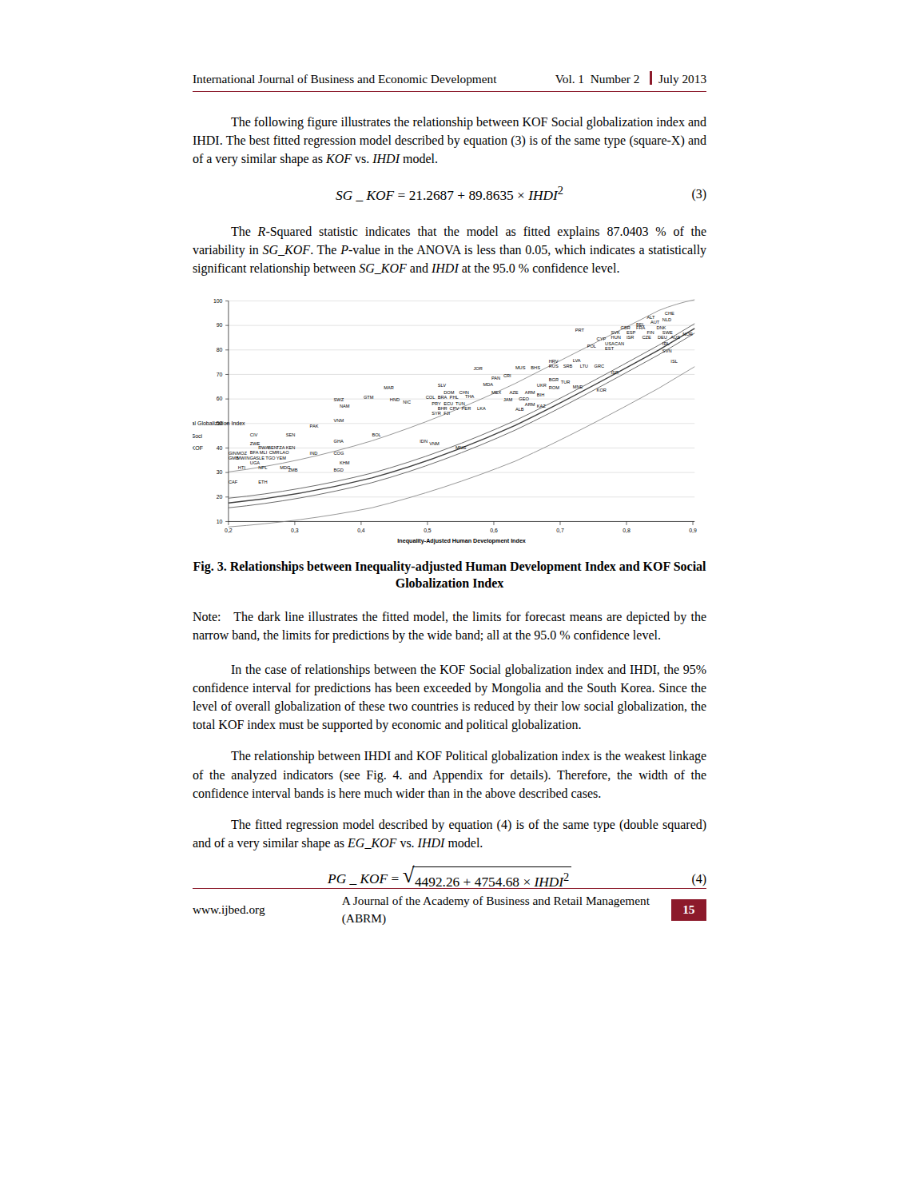International Journal of Business and Economic Development Vol. 1 Number 2 July 2013
The following figure illustrates the relationship between KOF Social globalization index and IHDI. The best fitted regression model described by equation (3) is of the same type (square-X) and of a very similar shape as KOF vs. IHDI model.
SG _ KOF = 21.2687 + 89.8635 × IHDI2 (3)
The R-Squared statistic indicates that the model as fitted explains 87.0403 % of the variability in SG_KOF. The P-value in the ANOVA is less than 0.05, which indicates a statistically significant relationship between SG_KOF and IHDI at the 95.0 % confidence level.
100 90 80 70 60 50 40 30 20 10 al Globalization Index Soci KOF 0,2 0,3 0,4 0,5 0,6 0,7 0,8 0,9 Inequality-Adjusted Human Development Index ALT CHE BEL AUT NLD GBR FRA DNK SVK ESP FIN SWE HUN ISR CZE DEU AUS NOR PRT CYP USA CAN POL EST IRL SVN ISL HRV LVA RUS SRB LTU GRC ISR MUS BHS JOR PAN CRI BGR TUR MDA ROM MNE KOR UKR MAR SLV DOM CHN MEX AZE ARM BIH SWZ GTM COL BRA PHL THA JAM GEO NAM HND NIC PRY ECU TUN ARM KAZ BHR CPV PER LKA ALB SYR FJI VNM PAK CIV SEN BOL GHA IDN VNM MNG ZWE RWA BEN TZA KEN BFA MLI CMR LAO GIN MOZ GMB MWI NGA SLE TGO YEM IND COG UGA KHM HTI NPL MDG ZMB BGD CAF ETH
Fig. 3. Relationships between Inequality-adjusted Human Development Index and KOF Social Globalization Index
Note: The dark line illustrates the fitted model, the limits for forecast means are depicted by the narrow band, the limits for predictions by the wide band; all at the 95.0 % confidence level.
In the case of relationships between the KOF Social globalization index and IHDI, the 95% confidence interval for predictions has been exceeded by Mongolia and the South Korea. Since the level of overall globalization of these two countries is reduced by their low social globalization, the total KOF index must be supported by economic and political globalization.
The relationship between IHDI and KOF Political globalization index is the weakest linkage of the analyzed indicators (see Fig. 4. and Appendix for details). Therefore, the width of the confidence interval bands is here much wider than in the above described cases.
The fitted regression model described by equation (4) is of the same type (double squared) and of a very similar shape as EG_KOF vs. IHDI model.
PG _ KOF = √4492.26 + 4754.68 × IHDI2 (4)
www.ijbed.org A Journal of the Academy of Business and Retail Management (ABRM) 15